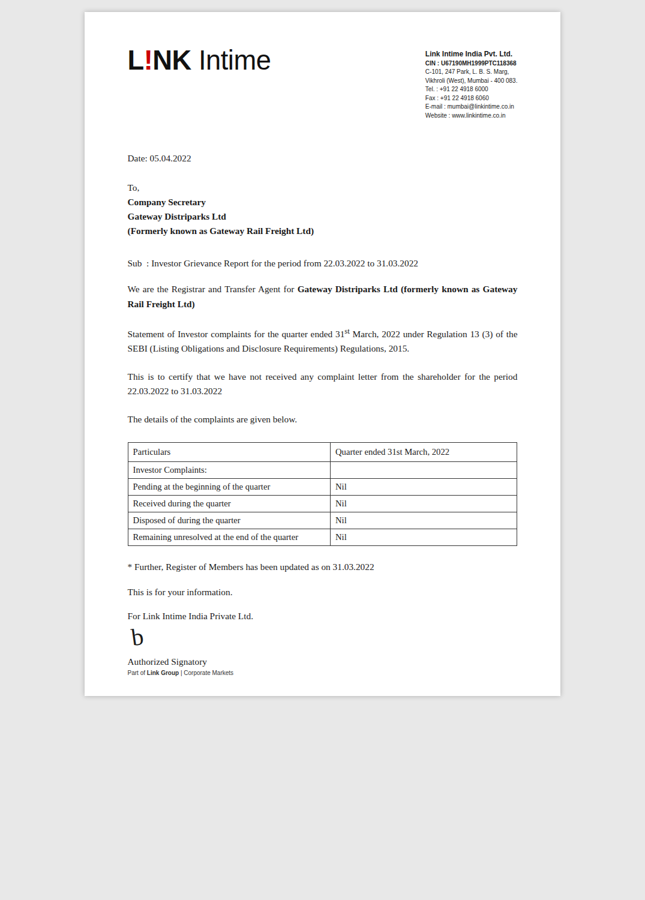L!NK Intime
Link Intime India Pvt. Ltd.
CIN : U67190MH1999PTC118368
C-101, 247 Park, L. B. S. Marg,
Vikhroli (West), Mumbai - 400 083.
Tel. : +91 22 4918 6000
Fax : +91 22 4918 6060
E-mail : mumbai@linkintime.co.in
Website : www.linkintime.co.in
Date: 05.04.2022
To,
Company Secretary
Gateway Distriparks Ltd
(Formerly known as Gateway Rail Freight Ltd)
Sub : Investor Grievance Report for the period from 22.03.2022 to 31.03.2022
We are the Registrar and Transfer Agent for Gateway Distriparks Ltd (formerly known as Gateway Rail Freight Ltd)
Statement of Investor complaints for the quarter ended 31st March, 2022 under Regulation 13 (3) of the SEBI (Listing Obligations and Disclosure Requirements) Regulations, 2015.
This is to certify that we have not received any complaint letter from the shareholder for the period 22.03.2022 to 31.03.2022
The details of the complaints are given below.
| Particulars | Quarter ended 31st March, 2022 |
| Investor Complaints: | |
| Pending at the beginning of the quarter | Nil |
| Received during the quarter | Nil |
| Disposed of during the quarter | Nil |
| Remaining unresolved at the end of the quarter | Nil |
* Further, Register of Members has been updated as on 31.03.2022
This is for your information.
For Link Intime India Private Ltd.
b
Authorized Signatory
Part of Link Group | Corporate Markets